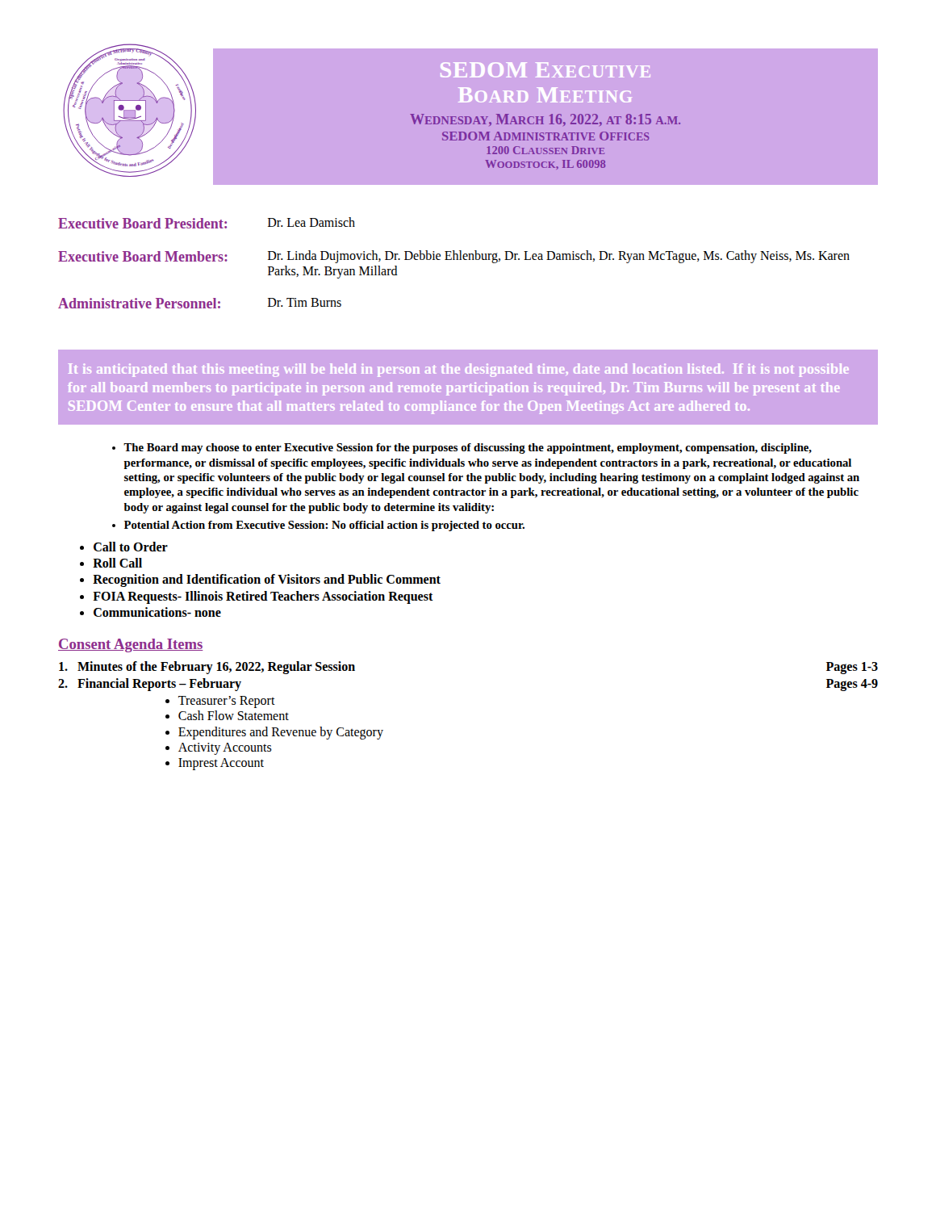Special Education District of McHenry County Putting It All Together for Students and Families Organization and Administrative Services Family Focus Professional Development Communication Perseverance & Innovation
SEDOM EXECUTIVE
BOARD MEETING
WEDNESDAY, MARCH 16, 2022, AT 8:15 A.M.
SEDOM ADMINISTRATIVE OFFICES
1200 CLAUSSEN DRIVE
WOODSTOCK, IL 60098
| Executive Board President: | Dr. Lea Damisch |
| Executive Board Members: | Dr. Linda Dujmovich, Dr. Debbie Ehlenburg, Dr. Lea Damisch, Dr. Ryan McTague, Ms. Cathy Neiss, Ms. Karen Parks, Mr. Bryan Millard |
| Administrative Personnel: | Dr. Tim Burns |
It is anticipated that this meeting will be held in person at the designated time, date and location listed. If it is not possible for all board members to participate in person and remote participation is required, Dr. Tim Burns will be present at the SEDOM Center to ensure that all matters related to compliance for the Open Meetings Act are adhered to.
The Board may choose to enter Executive Session for the purposes of discussing the appointment, employment, compensation, discipline, performance, or dismissal of specific employees, specific individuals who serve as independent contractors in a park, recreational, or educational setting, or specific volunteers of the public body or legal counsel for the public body, including hearing testimony on a complaint lodged against an employee, a specific individual who serves as an independent contractor in a park, recreational, or educational setting, or a volunteer of the public body or against legal counsel for the public body to determine its validity:
Potential Action from Executive Session: No official action is projected to occur.
Call to Order
Roll Call
Recognition and Identification of Visitors and Public Comment
FOIA Requests- Illinois Retired Teachers Association Request
Communications- none
Consent Agenda Items
| 1. | Minutes of the February 16, 2022, Regular Session | Pages 1-3 |
| 2. | Financial Reports – February | Pages 4-9 |
Treasurer’s Report
Cash Flow Statement
Expenditures and Revenue by Category
Activity Accounts
Imprest Account